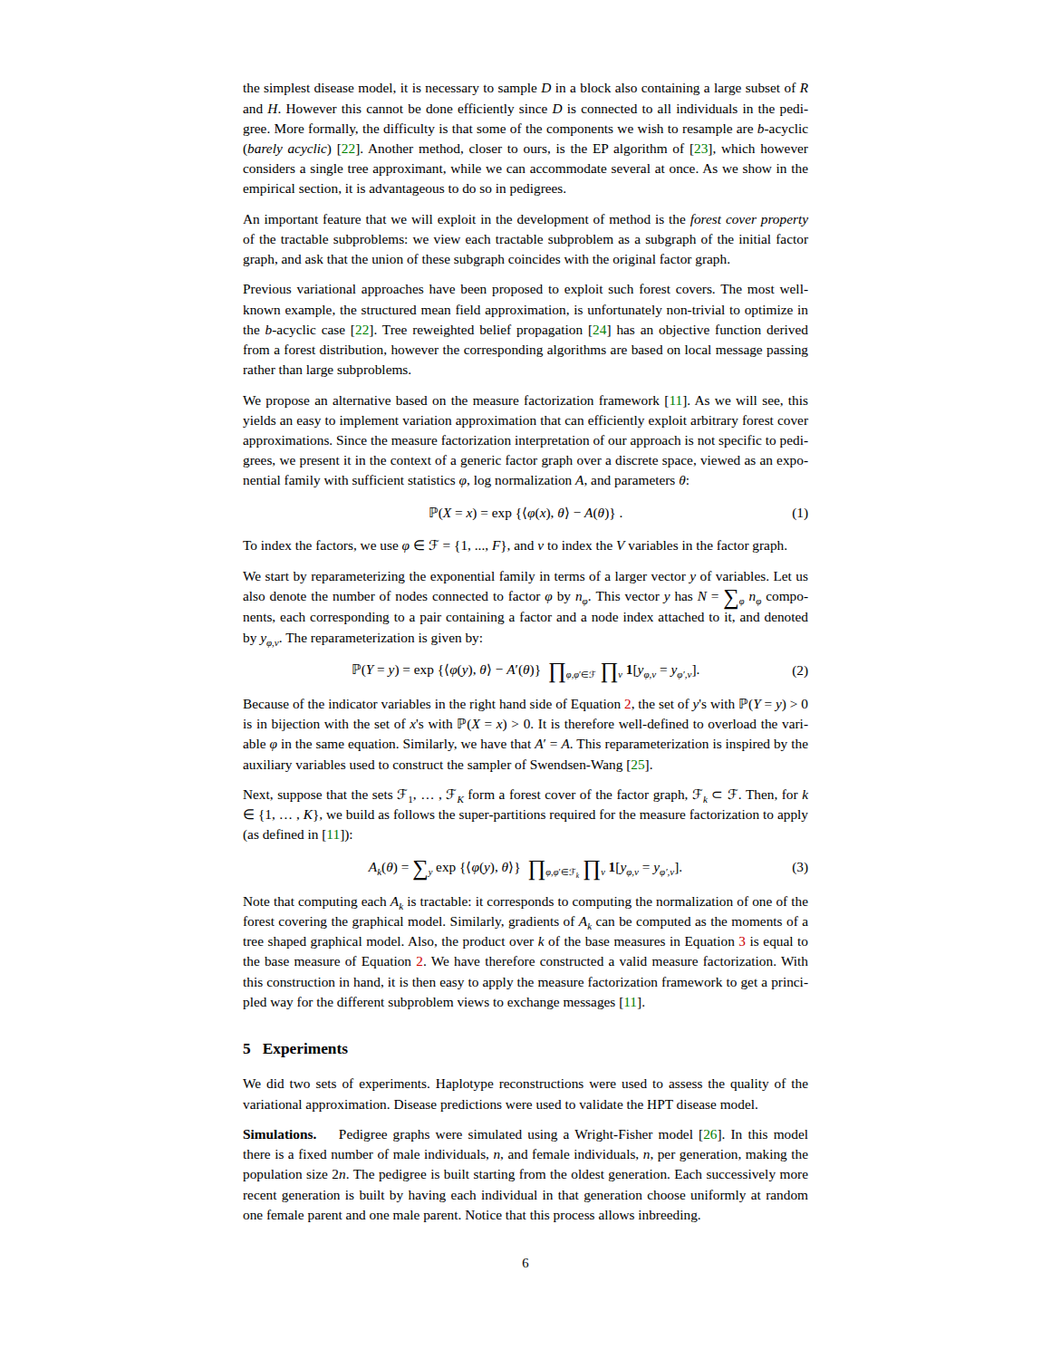the simplest disease model, it is necessary to sample D in a block also containing a large subset of R and H. However this cannot be done efficiently since D is connected to all individuals in the pedigree. More formally, the difficulty is that some of the components we wish to resample are b-acyclic (barely acyclic) [22]. Another method, closer to ours, is the EP algorithm of [23], which however considers a single tree approximant, while we can accommodate several at once. As we show in the empirical section, it is advantageous to do so in pedigrees.
An important feature that we will exploit in the development of method is the forest cover property of the tractable subproblems: we view each tractable subproblem as a subgraph of the initial factor graph, and ask that the union of these subgraph coincides with the original factor graph.
Previous variational approaches have been proposed to exploit such forest covers. The most well-known example, the structured mean field approximation, is unfortunately non-trivial to optimize in the b-acyclic case [22]. Tree reweighted belief propagation [24] has an objective function derived from a forest distribution, however the corresponding algorithms are based on local message passing rather than large subproblems.
We propose an alternative based on the measure factorization framework [11]. As we will see, this yields an easy to implement variation approximation that can efficiently exploit arbitrary forest cover approximations. Since the measure factorization interpretation of our approach is not specific to pedigrees, we present it in the context of a generic factor graph over a discrete space, viewed as an exponential family with sufficient statistics φ, log normalization A, and parameters θ:
ℙ(X = x) = exp {⟨φ(x), θ⟩ − A(θ)} . (1)
To index the factors, we use φ ∈ ℱ = {1, ..., F}, and v to index the V variables in the factor graph.
We start by reparameterizing the exponential family in terms of a larger vector y of variables. Let us also denote the number of nodes connected to factor φ by nφ. This vector y has N = ∑φ nφ components, each corresponding to a pair containing a factor and a node index attached to it, and denoted by yφ,v. The reparameterization is given by:
ℙ(Y = y) = exp {⟨φ(y), θ⟩ − A′(θ)} ∏φ,φ′∈ℱ ∏v 1[yφ,v = yφ′,v]. (2)
Because of the indicator variables in the right hand side of Equation 2, the set of y's with ℙ(Y = y) > 0 is in bijection with the set of x's with ℙ(X = x) > 0. It is therefore well-defined to overload the variable φ in the same equation. Similarly, we have that A′ = A. This reparameterization is inspired by the auxiliary variables used to construct the sampler of Swendsen-Wang [25].
Next, suppose that the sets ℱ1, … , ℱK form a forest cover of the factor graph, ℱk ⊂ ℱ. Then, for k ∈ {1, … , K}, we build as follows the super-partitions required for the measure factorization to apply (as defined in [11]):
Ak(θ) = ∑y exp {⟨φ(y), θ⟩} ∏φ,φ′∈ℱk ∏v 1[yφ,v = yφ′,v]. (3)
Note that computing each Ak is tractable: it corresponds to computing the normalization of one of the forest covering the graphical model. Similarly, gradients of Ak can be computed as the moments of a tree shaped graphical model. Also, the product over k of the base measures in Equation 3 is equal to the base measure of Equation 2. We have therefore constructed a valid measure factorization. With this construction in hand, it is then easy to apply the measure factorization framework to get a principled way for the different subproblem views to exchange messages [11].
5 Experiments
We did two sets of experiments. Haplotype reconstructions were used to assess the quality of the variational approximation. Disease predictions were used to validate the HPT disease model.
Simulations. Pedigree graphs were simulated using a Wright-Fisher model [26]. In this model there is a fixed number of male individuals, n, and female individuals, n, per generation, making the population size 2n. The pedigree is built starting from the oldest generation. Each successively more recent generation is built by having each individual in that generation choose uniformly at random one female parent and one male parent. Notice that this process allows inbreeding.
6